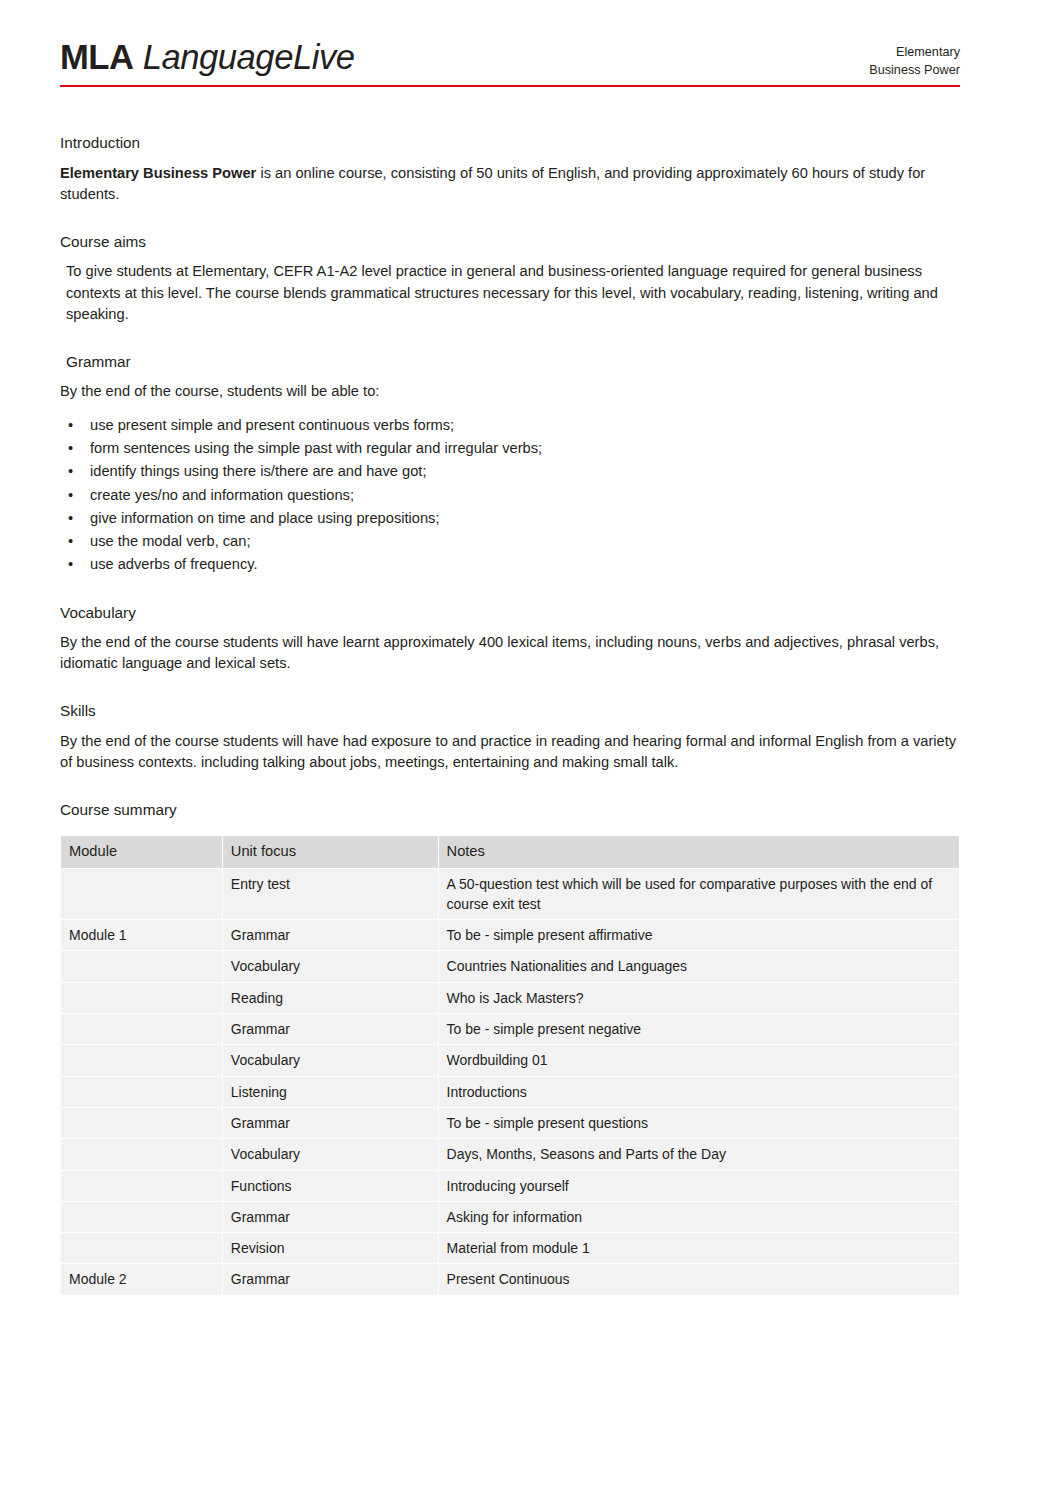MLA LanguageLive
Elementary
Business Power
Introduction
Elementary Business Power is an online course, consisting of 50 units of English, and providing approximately 60 hours of study for students.
Course aims
To give students at Elementary, CEFR A1-A2 level practice in general and business-oriented language required for general business contexts at this level. The course blends grammatical structures necessary for this level, with vocabulary, reading, listening, writing and speaking.
Grammar
By the end of the course, students will be able to:
use present simple and present continuous verbs forms;
form sentences using the simple past with regular and irregular verbs;
identify things using there is/there are and have got;
create yes/no and information questions;
give information on time and place using prepositions;
use the modal verb, can;
use adverbs of frequency.
Vocabulary
By the end of the course students will have learnt approximately 400 lexical items, including nouns, verbs and adjectives, phrasal verbs, idiomatic language and lexical sets.
Skills
By the end of the course students will have had exposure to and practice in reading and hearing formal and informal English from a variety of business contexts. including talking about jobs, meetings, entertaining and making small talk.
Course summary
| Module | Unit focus | Notes |
| --- | --- | --- |
| | Entry test | A 50-question test which will be used for comparative purposes with the end of course exit test |
| Module 1 | Grammar | To be - simple present affirmative |
| | Vocabulary | Countries Nationalities and Languages |
| | Reading | Who is Jack Masters? |
| | Grammar | To be - simple present negative |
| | Vocabulary | Wordbuilding 01 |
| | Listening | Introductions |
| | Grammar | To be - simple present questions |
| | Vocabulary | Days, Months, Seasons and Parts of the Day |
| | Functions | Introducing yourself |
| | Grammar | Asking for information |
| | Revision | Material from module 1 |
| Module 2 | Grammar | Present Continuous |